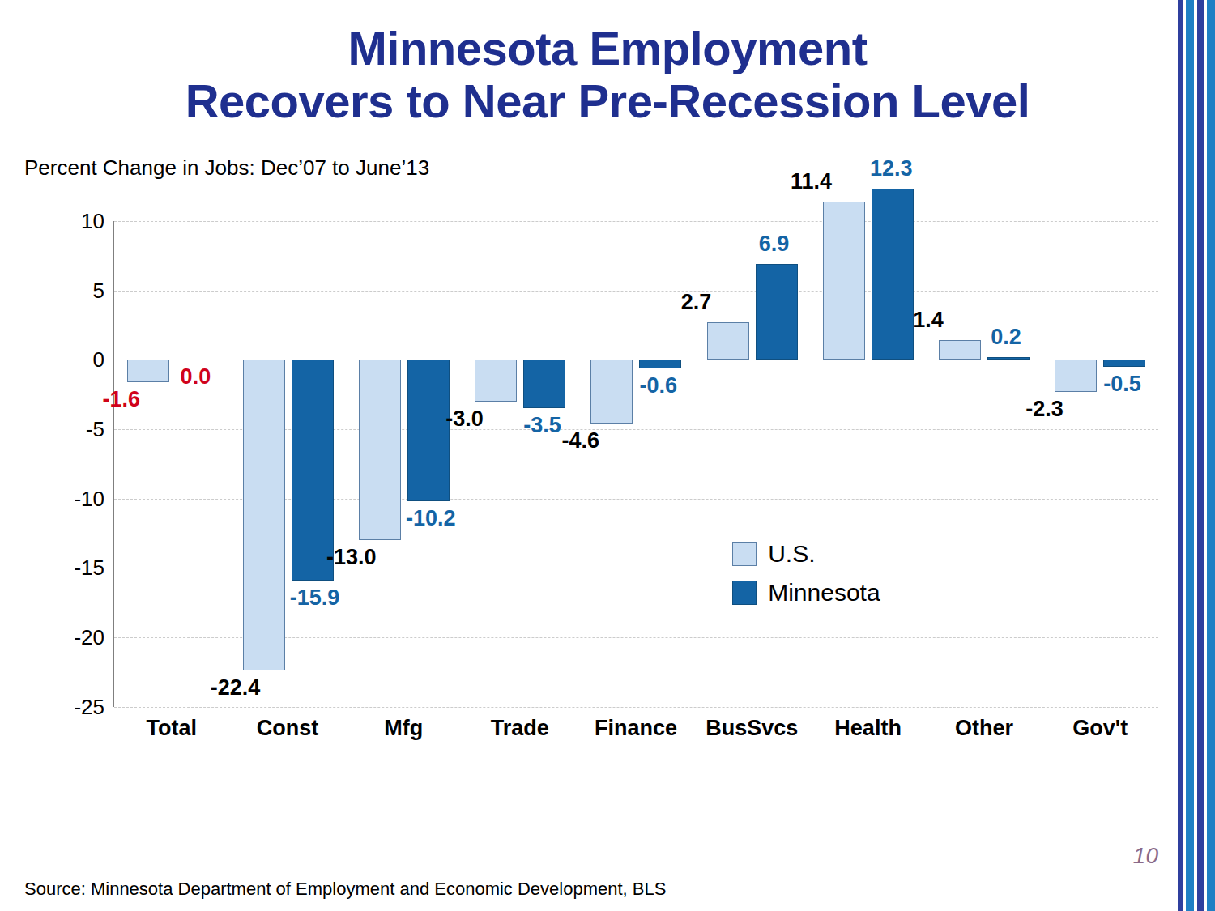Minnesota Employment
Recovers to Near Pre-Recession Level
Percent Change in Jobs: Dec’07 to June’13
10
5
0
-5
-10
-15
-20
-25
-1.6
0.0
-22.4
-15.9
-13.0
-10.2
-3.0
-3.5
-4.6
-0.6
2.7
6.9
11.4
12.3
1.4
0.2
-2.3
-0.5
Total
Const
Mfg
Trade
Finance
BusSvcs
Health
Other
Gov't
U.S.
Minnesota
10
Source: Minnesota Department of Employment and Economic Development, BLS